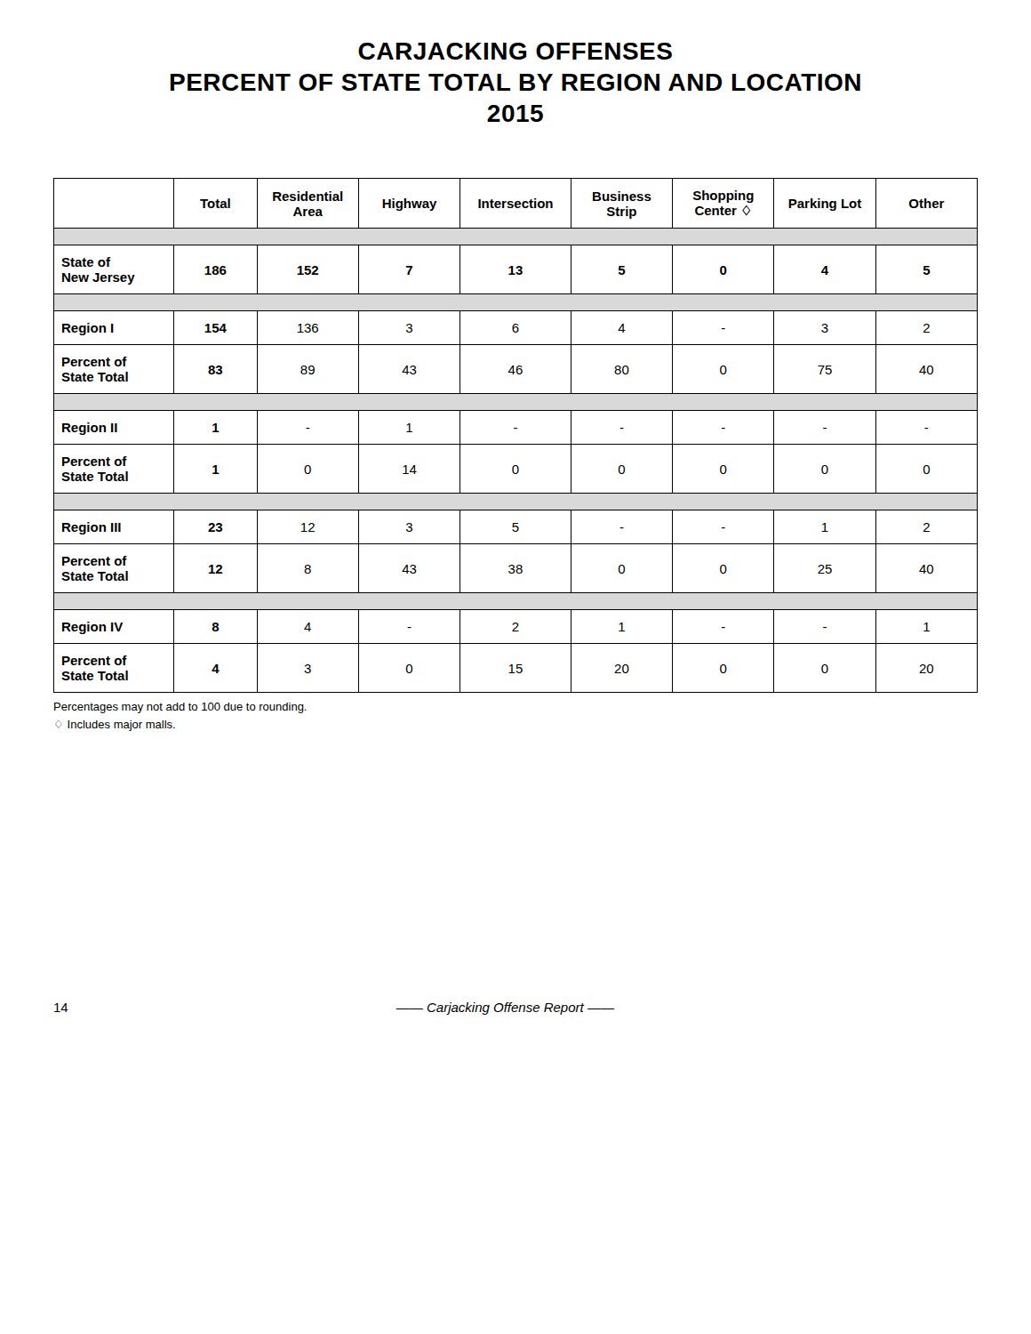CARJACKING OFFENSES
PERCENT OF STATE TOTAL BY REGION AND LOCATION
2015
| | Total | Residential Area | Highway | Intersection | Business Strip | Shopping Center ♢ | Parking Lot | Other |
| --- | --- | --- | --- | --- | --- | --- | --- | --- |
| State of New Jersey | 186 | 152 | 7 | 13 | 5 | 0 | 4 | 5 |
| Region I | 154 | 136 | 3 | 6 | 4 | - | 3 | 2 |
| Percent of State Total | 83 | 89 | 43 | 46 | 80 | 0 | 75 | 40 |
| Region II | 1 | - | 1 | - | - | - | - | - |
| Percent of State Total | 1 | 0 | 14 | 0 | 0 | 0 | 0 | 0 |
| Region III | 23 | 12 | 3 | 5 | - | - | 1 | 2 |
| Percent of State Total | 12 | 8 | 43 | 38 | 0 | 0 | 25 | 40 |
| Region IV | 8 | 4 | - | 2 | 1 | - | - | 1 |
| Percent of State Total | 4 | 3 | 0 | 15 | 20 | 0 | 0 | 20 |
Percentages may not add to 100 due to rounding.
♢ Includes major malls.
14
—— Carjacking Offense Report ——